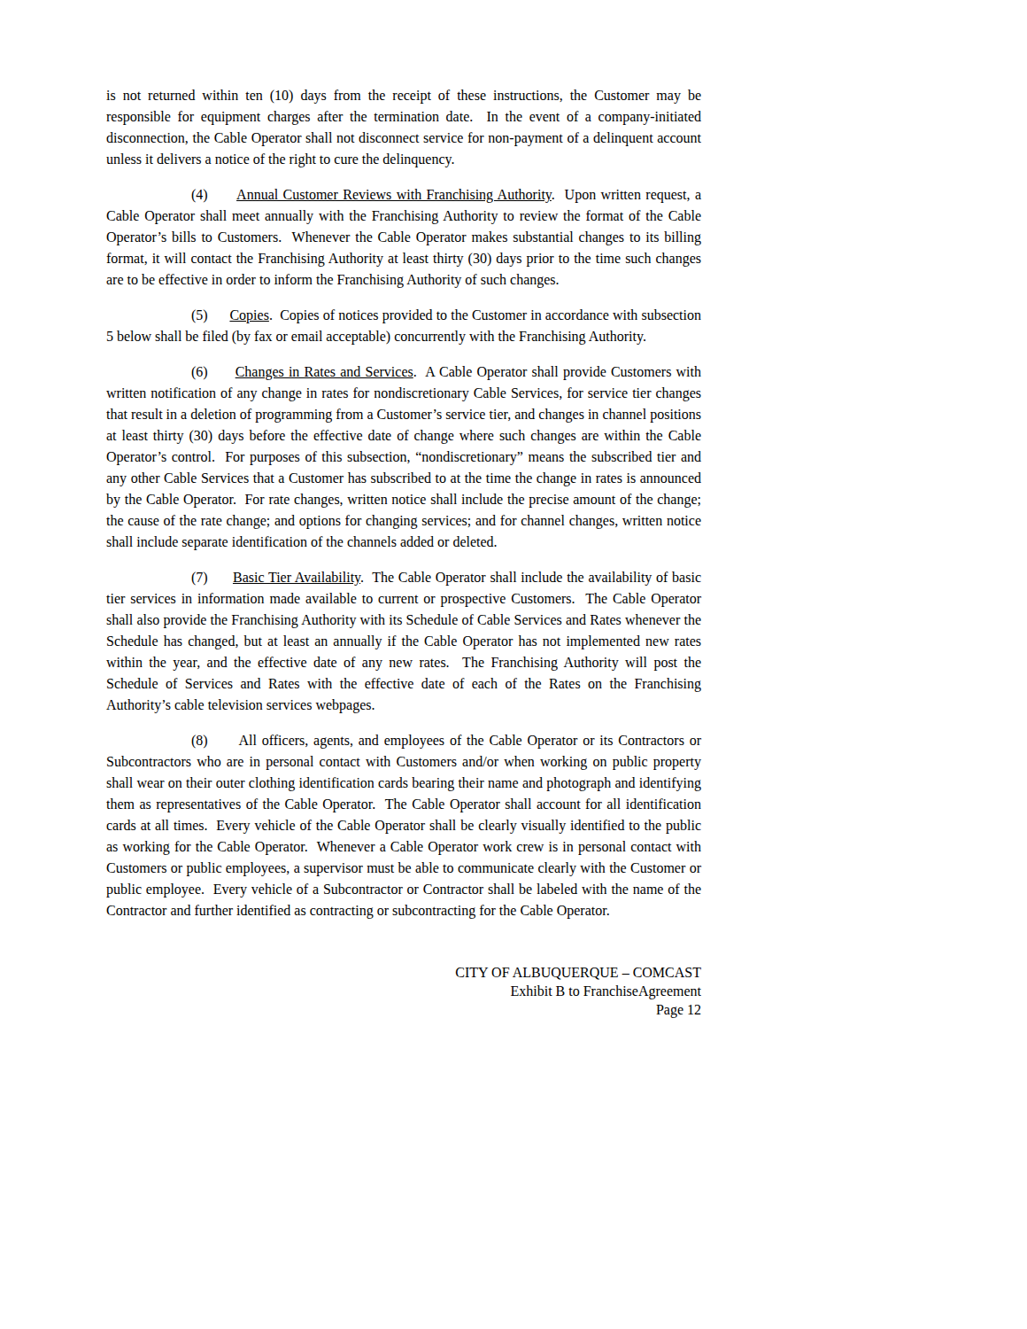is not returned within ten (10) days from the receipt of these instructions, the Customer may be responsible for equipment charges after the termination date. In the event of a company-initiated disconnection, the Cable Operator shall not disconnect service for non-payment of a delinquent account unless it delivers a notice of the right to cure the delinquency.
(4) Annual Customer Reviews with Franchising Authority. Upon written request, a Cable Operator shall meet annually with the Franchising Authority to review the format of the Cable Operator’s bills to Customers. Whenever the Cable Operator makes substantial changes to its billing format, it will contact the Franchising Authority at least thirty (30) days prior to the time such changes are to be effective in order to inform the Franchising Authority of such changes.
(5) Copies. Copies of notices provided to the Customer in accordance with subsection 5 below shall be filed (by fax or email acceptable) concurrently with the Franchising Authority.
(6) Changes in Rates and Services. A Cable Operator shall provide Customers with written notification of any change in rates for nondiscretionary Cable Services, for service tier changes that result in a deletion of programming from a Customer’s service tier, and changes in channel positions at least thirty (30) days before the effective date of change where such changes are within the Cable Operator’s control. For purposes of this subsection, “nondiscretionary” means the subscribed tier and any other Cable Services that a Customer has subscribed to at the time the change in rates is announced by the Cable Operator. For rate changes, written notice shall include the precise amount of the change; the cause of the rate change; and options for changing services; and for channel changes, written notice shall include separate identification of the channels added or deleted.
(7) Basic Tier Availability. The Cable Operator shall include the availability of basic tier services in information made available to current or prospective Customers. The Cable Operator shall also provide the Franchising Authority with its Schedule of Cable Services and Rates whenever the Schedule has changed, but at least an annually if the Cable Operator has not implemented new rates within the year, and the effective date of any new rates. The Franchising Authority will post the Schedule of Services and Rates with the effective date of each of the Rates on the Franchising Authority’s cable television services webpages.
(8) All officers, agents, and employees of the Cable Operator or its Contractors or Subcontractors who are in personal contact with Customers and/or when working on public property shall wear on their outer clothing identification cards bearing their name and photograph and identifying them as representatives of the Cable Operator. The Cable Operator shall account for all identification cards at all times. Every vehicle of the Cable Operator shall be clearly visually identified to the public as working for the Cable Operator. Whenever a Cable Operator work crew is in personal contact with Customers or public employees, a supervisor must be able to communicate clearly with the Customer or public employee. Every vehicle of a Subcontractor or Contractor shall be labeled with the name of the Contractor and further identified as contracting or subcontracting for the Cable Operator.
CITY OF ALBUQUERQUE – COMCAST
Exhibit B to FranchiseAgreement
Page 12